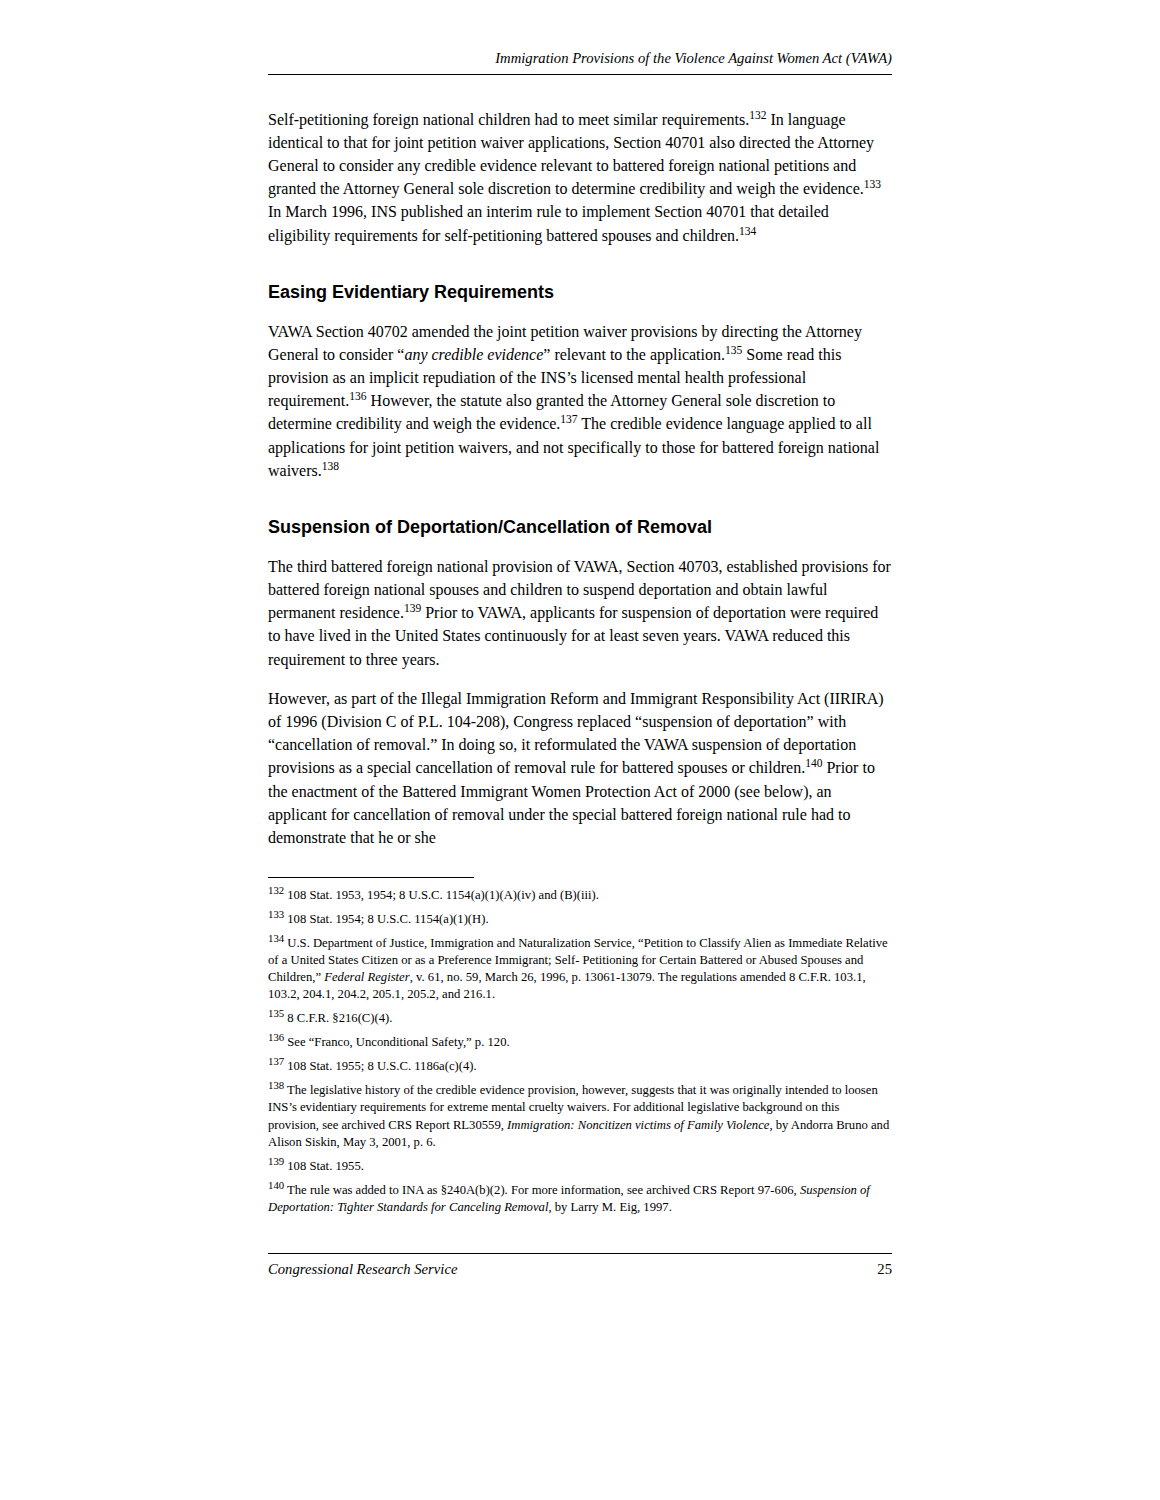Immigration Provisions of the Violence Against Women Act (VAWA)
Self-petitioning foreign national children had to meet similar requirements.132 In language identical to that for joint petition waiver applications, Section 40701 also directed the Attorney General to consider any credible evidence relevant to battered foreign national petitions and granted the Attorney General sole discretion to determine credibility and weigh the evidence.133 In March 1996, INS published an interim rule to implement Section 40701 that detailed eligibility requirements for self-petitioning battered spouses and children.134
Easing Evidentiary Requirements
VAWA Section 40702 amended the joint petition waiver provisions by directing the Attorney General to consider “any credible evidence” relevant to the application.135 Some read this provision as an implicit repudiation of the INS’s licensed mental health professional requirement.136 However, the statute also granted the Attorney General sole discretion to determine credibility and weigh the evidence.137 The credible evidence language applied to all applications for joint petition waivers, and not specifically to those for battered foreign national waivers.138
Suspension of Deportation/Cancellation of Removal
The third battered foreign national provision of VAWA, Section 40703, established provisions for battered foreign national spouses and children to suspend deportation and obtain lawful permanent residence.139 Prior to VAWA, applicants for suspension of deportation were required to have lived in the United States continuously for at least seven years. VAWA reduced this requirement to three years.
However, as part of the Illegal Immigration Reform and Immigrant Responsibility Act (IIRIRA) of 1996 (Division C of P.L. 104-208), Congress replaced “suspension of deportation” with “cancellation of removal.” In doing so, it reformulated the VAWA suspension of deportation provisions as a special cancellation of removal rule for battered spouses or children.140 Prior to the enactment of the Battered Immigrant Women Protection Act of 2000 (see below), an applicant for cancellation of removal under the special battered foreign national rule had to demonstrate that he or she
132 108 Stat. 1953, 1954; 8 U.S.C. 1154(a)(1)(A)(iv) and (B)(iii).
133 108 Stat. 1954; 8 U.S.C. 1154(a)(1)(H).
134 U.S. Department of Justice, Immigration and Naturalization Service, “Petition to Classify Alien as Immediate Relative of a United States Citizen or as a Preference Immigrant; Self- Petitioning for Certain Battered or Abused Spouses and Children,” Federal Register, v. 61, no. 59, March 26, 1996, p. 13061-13079. The regulations amended 8 C.F.R. 103.1, 103.2, 204.1, 204.2, 205.1, 205.2, and 216.1.
135 8 C.F.R. §216(C)(4).
136 See “Franco, Unconditional Safety,” p. 120.
137 108 Stat. 1955; 8 U.S.C. 1186a(c)(4).
138 The legislative history of the credible evidence provision, however, suggests that it was originally intended to loosen INS’s evidentiary requirements for extreme mental cruelty waivers. For additional legislative background on this provision, see archived CRS Report RL30559, Immigration: Noncitizen victims of Family Violence, by Andorra Bruno and Alison Siskin, May 3, 2001, p. 6.
139 108 Stat. 1955.
140 The rule was added to INA as §240A(b)(2). For more information, see archived CRS Report 97-606, Suspension of Deportation: Tighter Standards for Canceling Removal, by Larry M. Eig, 1997.
Congressional Research Service 25